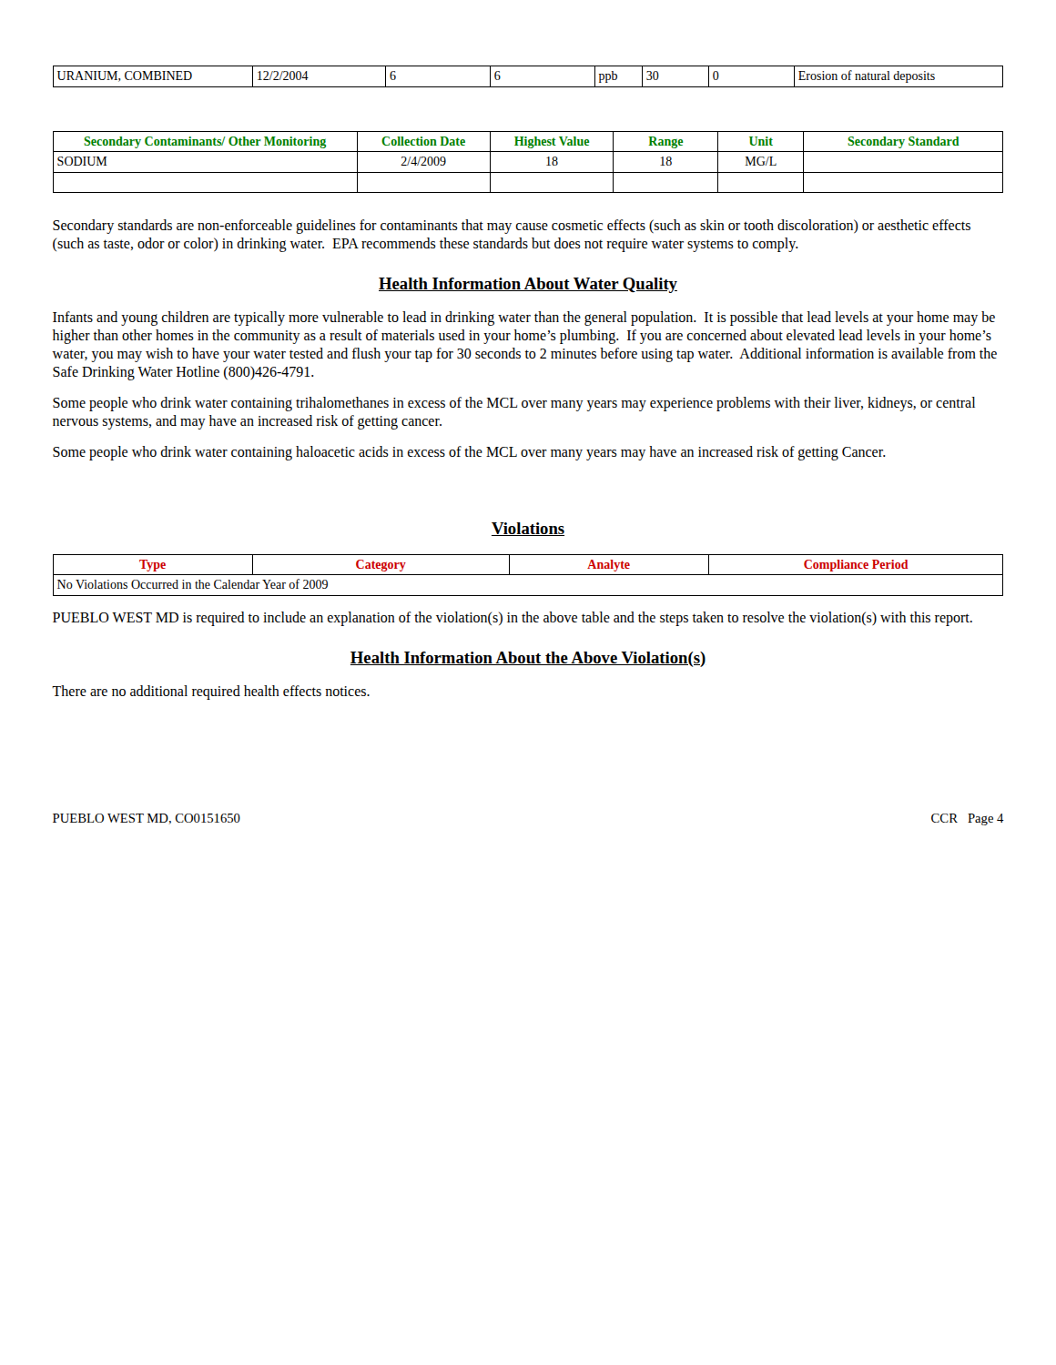| URANIUM, COMBINED | 12/2/2004 | 6 | 6 | ppb | 30 | 0 | Erosion of natural deposits |
| Secondary Contaminants/ Other Monitoring | Collection Date | Highest Value | Range | Unit | Secondary Standard |
| --- | --- | --- | --- | --- | --- |
| SODIUM | 2/4/2009 | 18 | 18 | MG/L | |
Secondary standards are non-enforceable guidelines for contaminants that may cause cosmetic effects (such as skin or tooth discoloration) or aesthetic effects (such as taste, odor or color) in drinking water. EPA recommends these standards but does not require water systems to comply.
Health Information About Water Quality
Infants and young children are typically more vulnerable to lead in drinking water than the general population. It is possible that lead levels at your home may be higher than other homes in the community as a result of materials used in your home’s plumbing. If you are concerned about elevated lead levels in your home’s water, you may wish to have your water tested and flush your tap for 30 seconds to 2 minutes before using tap water. Additional information is available from the Safe Drinking Water Hotline (800)426-4791.
Some people who drink water containing trihalomethanes in excess of the MCL over many years may experience problems with their liver, kidneys, or central nervous systems, and may have an increased risk of getting cancer.
Some people who drink water containing haloacetic acids in excess of the MCL over many years may have an increased risk of getting Cancer.
Violations
| Type | Category | Analyte | Compliance Period |
| --- | --- | --- | --- |
| No Violations Occurred in the Calendar Year of 2009 |
PUEBLO WEST MD is required to include an explanation of the violation(s) in the above table and the steps taken to resolve the violation(s) with this report.
Health Information About the Above Violation(s)
There are no additional required health effects notices.
PUEBLO WEST MD, CO0151650 CCR Page 4